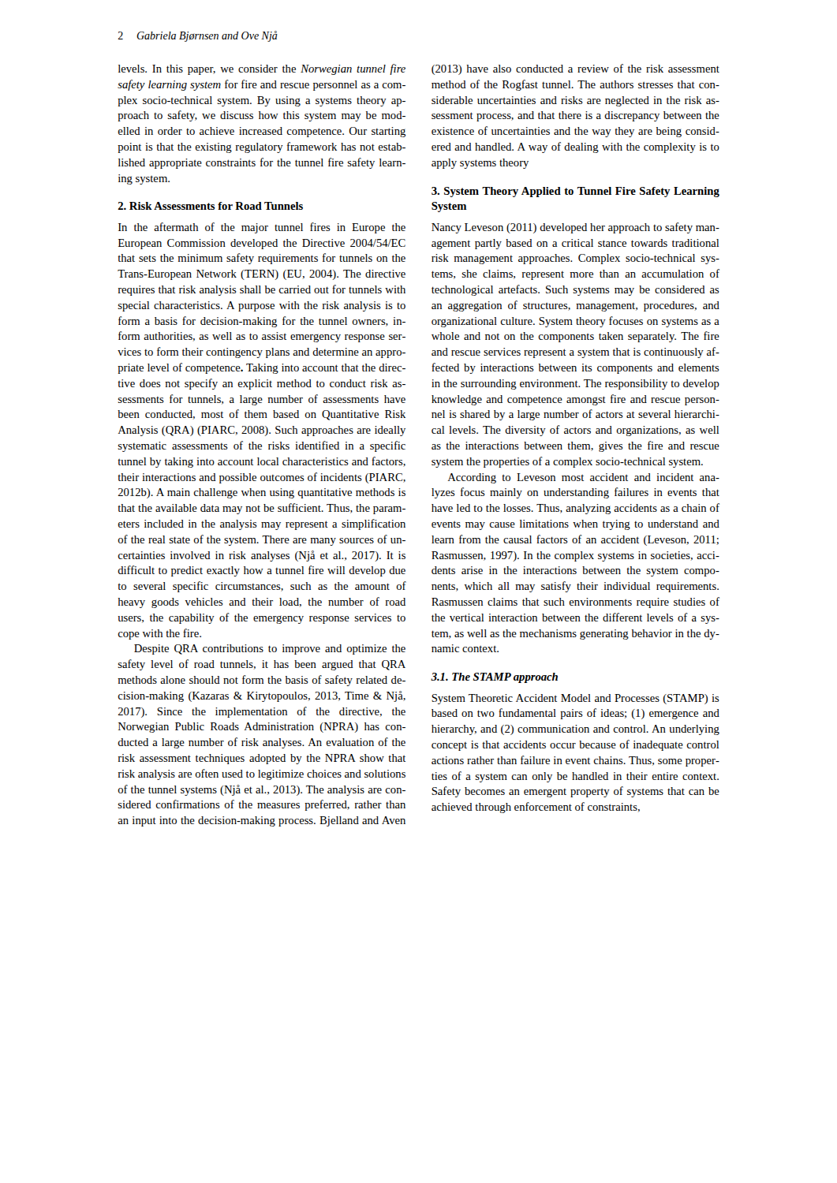2 Gabriela Bjørnsen and Ove Njå
levels. In this paper, we consider the Norwegian tunnel fire safety learning system for fire and rescue personnel as a complex socio-technical system. By using a systems theory approach to safety, we discuss how this system may be modelled in order to achieve increased competence. Our starting point is that the existing regulatory framework has not established appropriate constraints for the tunnel fire safety learning system.
2. Risk Assessments for Road Tunnels
In the aftermath of the major tunnel fires in Europe the European Commission developed the Directive 2004/54/EC that sets the minimum safety requirements for tunnels on the Trans-European Network (TERN) (EU, 2004). The directive requires that risk analysis shall be carried out for tunnels with special characteristics. A purpose with the risk analysis is to form a basis for decision-making for the tunnel owners, inform authorities, as well as to assist emergency response services to form their contingency plans and determine an appropriate level of competence. Taking into account that the directive does not specify an explicit method to conduct risk assessments for tunnels, a large number of assessments have been conducted, most of them based on Quantitative Risk Analysis (QRA) (PIARC, 2008). Such approaches are ideally systematic assessments of the risks identified in a specific tunnel by taking into account local characteristics and factors, their interactions and possible outcomes of incidents (PIARC, 2012b). A main challenge when using quantitative methods is that the available data may not be sufficient. Thus, the parameters included in the analysis may represent a simplification of the real state of the system. There are many sources of uncertainties involved in risk analyses (Njå et al., 2017). It is difficult to predict exactly how a tunnel fire will develop due to several specific circumstances, such as the amount of heavy goods vehicles and their load, the number of road users, the capability of the emergency response services to cope with the fire.
Despite QRA contributions to improve and optimize the safety level of road tunnels, it has been argued that QRA methods alone should not form the basis of safety related decision-making (Kazaras & Kirytopoulos, 2013, Time & Njå, 2017). Since the implementation of the directive, the Norwegian Public Roads Administration (NPRA) has conducted a large number of risk analyses. An evaluation of the risk assessment techniques adopted by the NPRA show that risk analysis are often used to legitimize choices and solutions of the tunnel systems (Njå et al., 2013). The analysis are considered confirmations of the measures preferred, rather than an input into the decision-making process. Bjelland and Aven (2013) have also conducted a review of the risk assessment method of the Rogfast tunnel. The authors stresses that considerable uncertainties and risks are neglected in the risk assessment process, and that there is a discrepancy between the existence of uncertainties and the way they are being considered and handled. A way of dealing with the complexity is to apply systems theory
3. System Theory Applied to Tunnel Fire Safety Learning System
Nancy Leveson (2011) developed her approach to safety management partly based on a critical stance towards traditional risk management approaches. Complex socio-technical systems, she claims, represent more than an accumulation of technological artefacts. Such systems may be considered as an aggregation of structures, management, procedures, and organizational culture. System theory focuses on systems as a whole and not on the components taken separately. The fire and rescue services represent a system that is continuously affected by interactions between its components and elements in the surrounding environment. The responsibility to develop knowledge and competence amongst fire and rescue personnel is shared by a large number of actors at several hierarchical levels. The diversity of actors and organizations, as well as the interactions between them, gives the fire and rescue system the properties of a complex socio-technical system.
According to Leveson most accident and incident analyzes focus mainly on understanding failures in events that have led to the losses. Thus, analyzing accidents as a chain of events may cause limitations when trying to understand and learn from the causal factors of an accident (Leveson, 2011; Rasmussen, 1997). In the complex systems in societies, accidents arise in the interactions between the system components, which all may satisfy their individual requirements. Rasmussen claims that such environments require studies of the vertical interaction between the different levels of a system, as well as the mechanisms generating behavior in the dynamic context.
3.1. The STAMP approach
System Theoretic Accident Model and Processes (STAMP) is based on two fundamental pairs of ideas; (1) emergence and hierarchy, and (2) communication and control. An underlying concept is that accidents occur because of inadequate control actions rather than failure in event chains. Thus, some properties of a system can only be handled in their entire context. Safety becomes an emergent property of systems that can be achieved through enforcement of constraints,